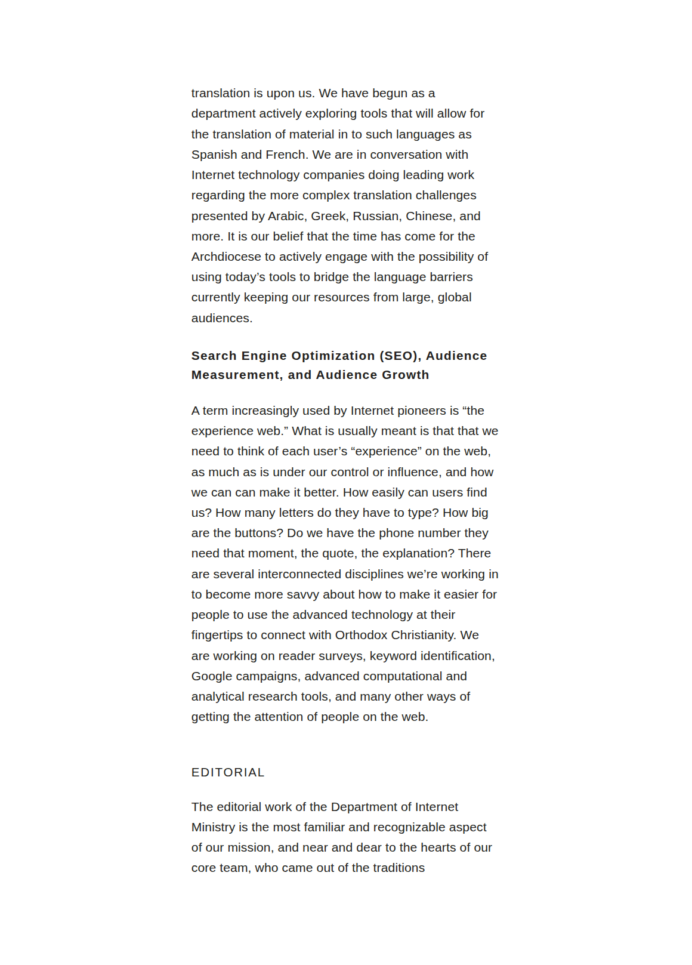translation is upon us. We have begun as a department actively exploring tools that will allow for the translation of material in to such languages as Spanish and French. We are in conversation with Internet technology companies doing leading work regarding the more complex translation challenges presented by Arabic, Greek, Russian, Chinese, and more. It is our belief that the time has come for the Archdiocese to actively engage with the possibility of using today’s tools to bridge the language barriers currently keeping our resources from large, global audiences.
Search Engine Optimization (SEO), Audience Measurement, and Audience Growth
A term increasingly used by Internet pioneers is “the experience web.” What is usually meant is that that we need to think of each user’s “experience” on the web, as much as is under our control or influence, and how we can can make it better. How easily can users find us? How many letters do they have to type? How big are the buttons? Do we have the phone number they need that moment, the quote, the explanation? There are several interconnected disciplines we’re working in to become more savvy about how to make it easier for people to use the advanced technology at their fingertips to connect with Orthodox Christianity. We are working on reader surveys, keyword identification, Google campaigns, advanced computational and analytical research tools, and many other ways of getting the attention of people on the web.
EDITORIAL
The editorial work of the Department of Internet Ministry is the most familiar and recognizable aspect of our mission, and near and dear to the hearts of our core team, who came out of the traditions